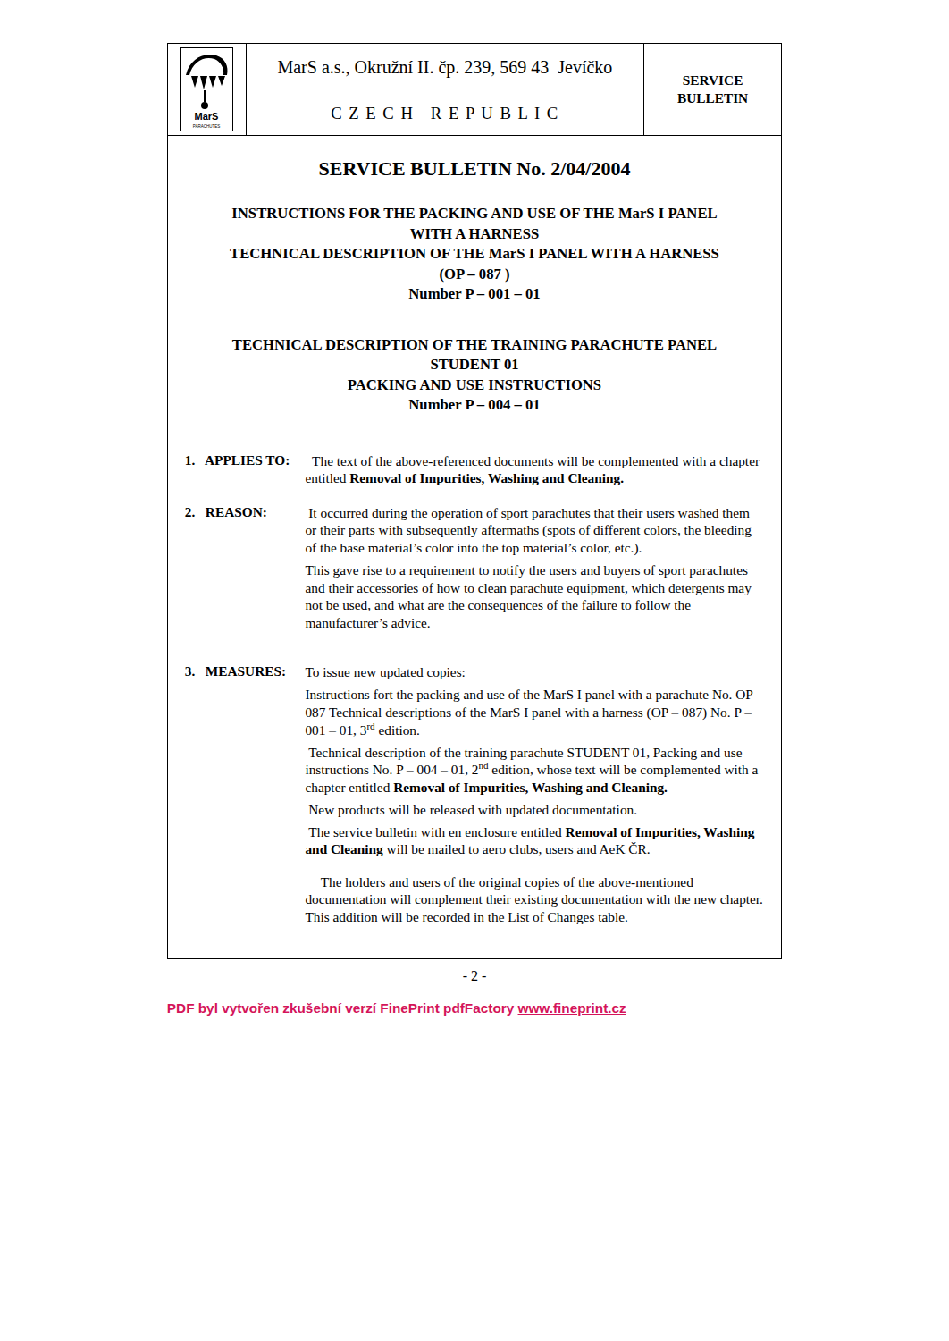| MarS PARACHUTES | MarS a.s., Okružní II. čp. 239, 569 43 Jevíčko C Z E C H R E P U B L I C | SERVICE BULLETIN |
SERVICE BULLETIN No. 2/04/2004
INSTRUCTIONS FOR THE PACKING AND USE OF THE MarS I PANEL
WITH A HARNESS
TECHNICAL DESCRIPTION OF THE MarS I PANEL WITH A HARNESS
(OP – 087 )
Number P – 001 – 01
TECHNICAL DESCRIPTION OF THE TRAINING PARACHUTE PANEL
STUDENT 01
PACKING AND USE INSTRUCTIONS
Number P – 004 – 01
| 1. APPLIES TO: | The text of the above-referenced documents will be complemented with a chapter entitled Removal of Impurities, Washing and Cleaning. |
| 2. REASON: | It occurred during the operation of sport parachutes that their users washed them or their parts with subsequently aftermaths (spots of different colors, the bleeding of the base material’s color into the top material’s color, etc.). This gave rise to a requirement to notify the users and buyers of sport parachutes and their accessories of how to clean parachute equipment, which detergents may not be used, and what are the consequences of the failure to follow the manufacturer’s advice. |
| 3. MEASURES: | To issue new updated copies: Instructions fort the packing and use of the MarS I panel with a parachute No. OP – 087 Technical descriptions of the MarS I panel with a harness (OP – 087) No. P – 001 – 01, 3 rd edition. Technical description of the training parachute STUDENT 01, Packing and use instructions No. P – 004 – 01, 2 nd edition, whose text will be complemented with a chapter entitled Removal of Impurities, Washing and Cleaning. New products will be released with updated documentation. The service bulletin with en enclosure entitled Removal of Impurities, Washing and Cleaning will be mailed to aero clubs, users and AeK ČR. The holders and users of the original copies of the above-mentioned documentation will complement their existing documentation with the new chapter. This addition will be recorded in the List of Changes table. |
- 2 -
PDF byl vytvořen zkušební verzí FinePrint pdfFactory www.fineprint.cz